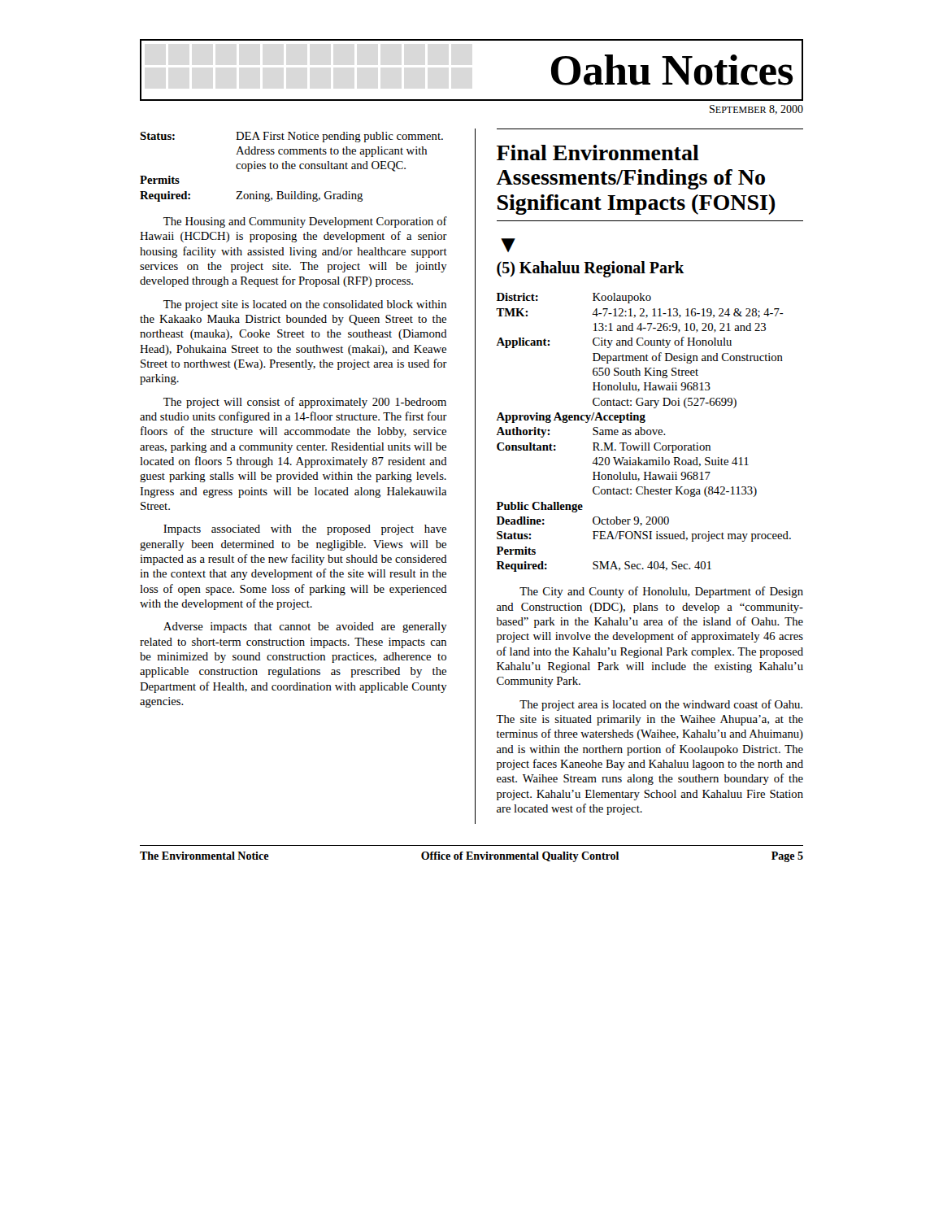Oahu Notices
SEPTEMBER 8, 2000
Status:
DEA First Notice pending public comment. Address comments to the applicant with copies to the consultant and OEQC.
Permits
Required:
Zoning, Building, Grading
The Housing and Community Development Corporation of Hawaii (HCDCH) is proposing the development of a senior housing facility with assisted living and/or healthcare support services on the project site. The project will be jointly developed through a Request for Proposal (RFP) process.
The project site is located on the consolidated block within the Kakaako Mauka District bounded by Queen Street to the northeast (mauka), Cooke Street to the southeast (Diamond Head), Pohukaina Street to the southwest (makai), and Keawe Street to northwest (Ewa). Presently, the project area is used for parking.
The project will consist of approximately 200 1-bedroom and studio units configured in a 14-floor structure. The first four floors of the structure will accommodate the lobby, service areas, parking and a community center. Residential units will be located on floors 5 through 14. Approximately 87 resident and guest parking stalls will be provided within the parking levels. Ingress and egress points will be located along Halekauwila Street.
Impacts associated with the proposed project have generally been determined to be negligible. Views will be impacted as a result of the new facility but should be considered in the context that any development of the site will result in the loss of open space. Some loss of parking will be experienced with the development of the project.
Adverse impacts that cannot be avoided are generally related to short-term construction impacts. These impacts can be minimized by sound construction practices, adherence to applicable construction regulations as prescribed by the Department of Health, and coordination with applicable County agencies.
Final Environmental Assessments/Findings of No Significant Impacts (FONSI)
▼
(5) Kahaluu Regional Park
District:
Koolaupoko
TMK:
4-7-12:1, 2, 11-13, 16-19, 24 & 28; 4-7-13:1 and 4-7-26:9, 10, 20, 21 and 23
Applicant:
City and County of Honolulu
Department of Design and Construction
650 South King Street
Honolulu, Hawaii 96813
Contact: Gary Doi (527-6699)
Approving Agency/Accepting
Authority:
Same as above.
Consultant:
R.M. Towill Corporation
420 Waiakamilo Road, Suite 411
Honolulu, Hawaii 96817
Contact: Chester Koga (842-1133)
Public Challenge
Deadline:
October 9, 2000
Status:
FEA/FONSI issued, project may proceed.
Permits
Required:
SMA, Sec. 404, Sec. 401
The City and County of Honolulu, Department of Design and Construction (DDC), plans to develop a “community-based” park in the Kahalu’u area of the island of Oahu. The project will involve the development of approximately 46 acres of land into the Kahalu’u Regional Park complex. The proposed Kahalu’u Regional Park will include the existing Kahalu’u Community Park.
The project area is located on the windward coast of Oahu. The site is situated primarily in the Waihee Ahupua’a, at the terminus of three watersheds (Waihee, Kahalu’u and Ahuimanu) and is within the northern portion of Koolaupoko District. The project faces Kaneohe Bay and Kahaluu lagoon to the north and east. Waihee Stream runs along the southern boundary of the project. Kahalu’u Elementary School and Kahaluu Fire Station are located west of the project.
The Environmental Notice
Office of Environmental Quality Control
Page 5